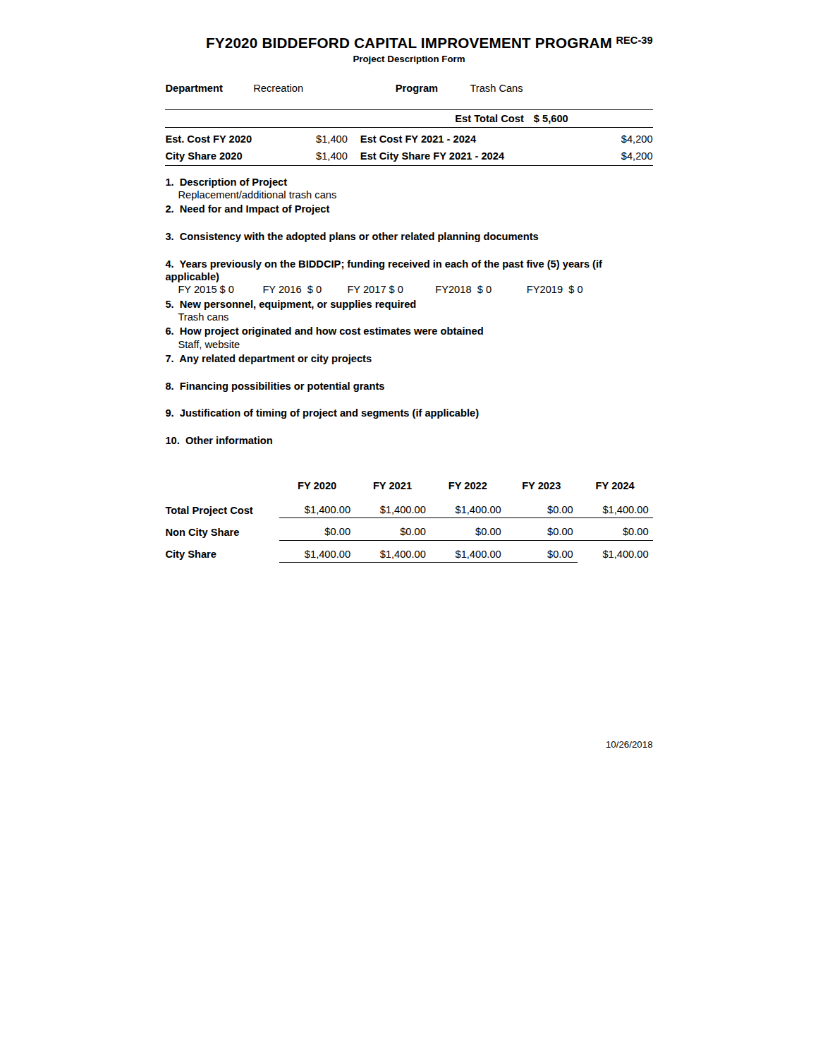REC-39
FY2020 BIDDEFORD CAPITAL IMPROVEMENT PROGRAM
Project Description Form
| Department | Recreation | Program | Trash Cans |
| | Est Total Cost | $ 5,600 |
| Est. Cost FY 2020 | $1,400 | Est Cost FY 2021 - 2024 | $4,200 |
| City Share 2020 | $1,400 | Est City Share FY 2021 - 2024 | $4,200 |
1. Description of Project
Replacement/additional trash cans
2. Need for and Impact of Project
3. Consistency with the adopted plans or other related planning documents
4. Years previously on the BIDDCIP; funding received in each of the past five (5) years (if applicable)
FY 2015 $ 0 FY 2016 $ 0 FY 2017 $ 0 FY2018 $ 0 FY2019 $ 0
5. New personnel, equipment, or supplies required
Trash cans
6. How project originated and how cost estimates were obtained
Staff, website
7. Any related department or city projects
8. Financing possibilities or potential grants
9. Justification of timing of project and segments (if applicable)
10. Other information
| | FY 2020 | FY 2021 | FY 2022 | FY 2023 | FY 2024 |
| --- | --- | --- | --- | --- | --- |
| Total Project Cost | $1,400.00 | $1,400.00 | $1,400.00 | $0.00 | $1,400.00 |
| Non City Share | $0.00 | $0.00 | $0.00 | $0.00 | $0.00 |
| City Share | $1,400.00 | $1,400.00 | $1,400.00 | $0.00 | $1,400.00 |
10/26/2018